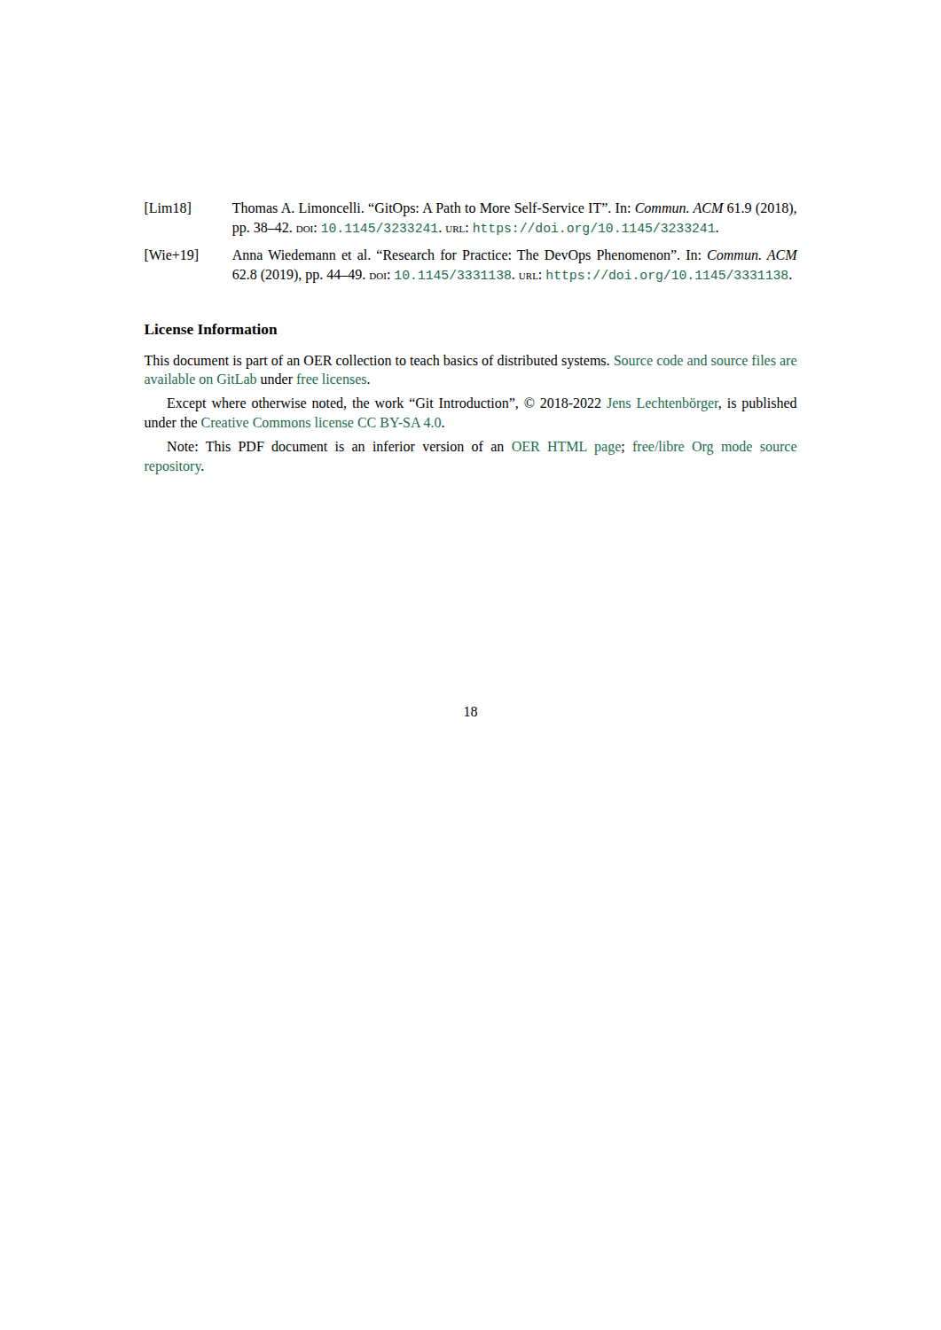[Lim18]
Thomas A. Limoncelli. “GitOps: A Path to More Self-Service IT”. In: Commun. ACM 61.9 (2018), pp. 38–42. doi: 10.1145/3233241. url: https://doi.org/10.1145/3233241.
[Wie+19]
Anna Wiedemann et al. “Research for Practice: The DevOps Phenomenon”. In: Commun. ACM 62.8 (2019), pp. 44–49. doi: 10.1145/3331138. url: https://doi.org/10.1145/3331138.
License Information
This document is part of an OER collection to teach basics of distributed systems. Source code and source files are available on GitLab under free licenses.
Except where otherwise noted, the work “Git Introduction”, © 2018-2022 Jens Lechtenbörger, is published under the Creative Commons license CC BY-SA 4.0.
Note: This PDF document is an inferior version of an OER HTML page; free/libre Org mode source repository.
18